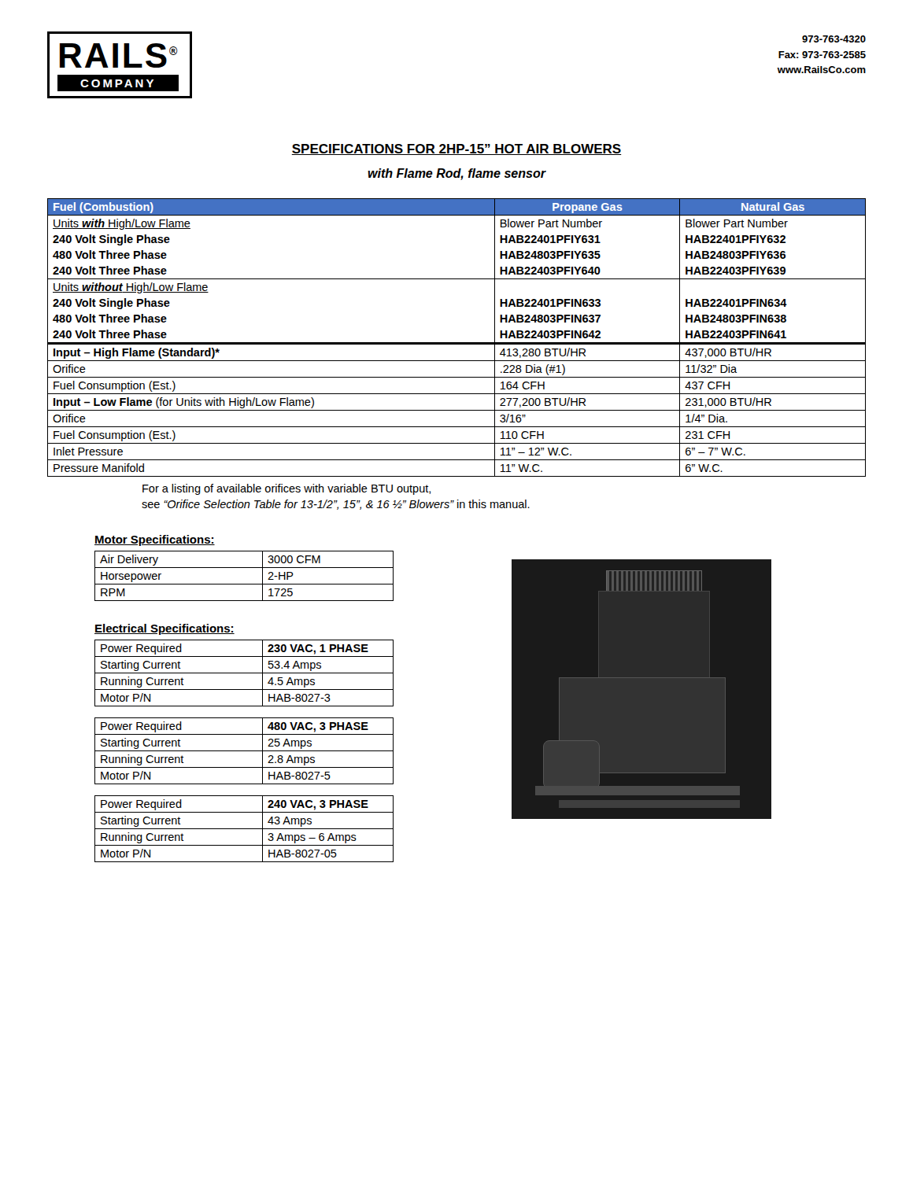RAILS®
COMPANY
973-763-4320
Fax: 973-763-2585
www.RailsCo.com
SPECIFICATIONS FOR 2HP-15” HOT AIR BLOWERS
with Flame Rod, flame sensor
| Fuel (Combustion) | Propane Gas | Natural Gas |
| --- | --- | --- |
| Units with High/Low Flame | Blower Part Number | Blower Part Number |
| 240 Volt Single Phase | HAB22401PFIY631 | HAB22401PFIY632 |
| 480 Volt Three Phase | HAB24803PFIY635 | HAB24803PFIY636 |
| 240 Volt Three Phase | HAB22403PFIY640 | HAB22403PFIY639 |
| Units without High/Low Flame | | |
| 240 Volt Single Phase | HAB22401PFIN633 | HAB22401PFIN634 |
| 480 Volt Three Phase | HAB24803PFIN637 | HAB24803PFIN638 |
| 240 Volt Three Phase | HAB22403PFIN642 | HAB22403PFIN641 |
| Input – High Flame (Standard)* | 413,280 BTU/HR | 437,000 BTU/HR |
| Orifice | .228 Dia (#1) | 11/32” Dia |
| Fuel Consumption (Est.) | 164 CFH | 437 CFH |
| Input – Low Flame (for Units with High/Low Flame) | 277,200 BTU/HR | 231,000 BTU/HR |
| Orifice | 3/16” | 1/4” Dia. |
| Fuel Consumption (Est.) | 110 CFH | 231 CFH |
| Inlet Pressure | 11” – 12” W.C. | 6” – 7” W.C. |
| Pressure Manifold | 11” W.C. | 6” W.C. |
For a listing of available orifices with variable BTU output,
see “Orifice Selection Table for 13-1/2”, 15”, & 16 ½” Blowers” in this manual.
Motor Specifications:
| Air Delivery | 3000 CFM |
| Horsepower | 2-HP |
| RPM | 1725 |
Electrical Specifications:
| Power Required | 230 VAC, 1 PHASE |
| Starting Current | 53.4 Amps |
| Running Current | 4.5 Amps |
| Motor P/N | HAB-8027-3 |
| Power Required | 480 VAC, 3 PHASE |
| Starting Current | 25 Amps |
| Running Current | 2.8 Amps |
| Motor P/N | HAB-8027-5 |
| Power Required | 240 VAC, 3 PHASE |
| Starting Current | 43 Amps |
| Running Current | 3 Amps – 6 Amps |
| Motor P/N | HAB-8027-05 |